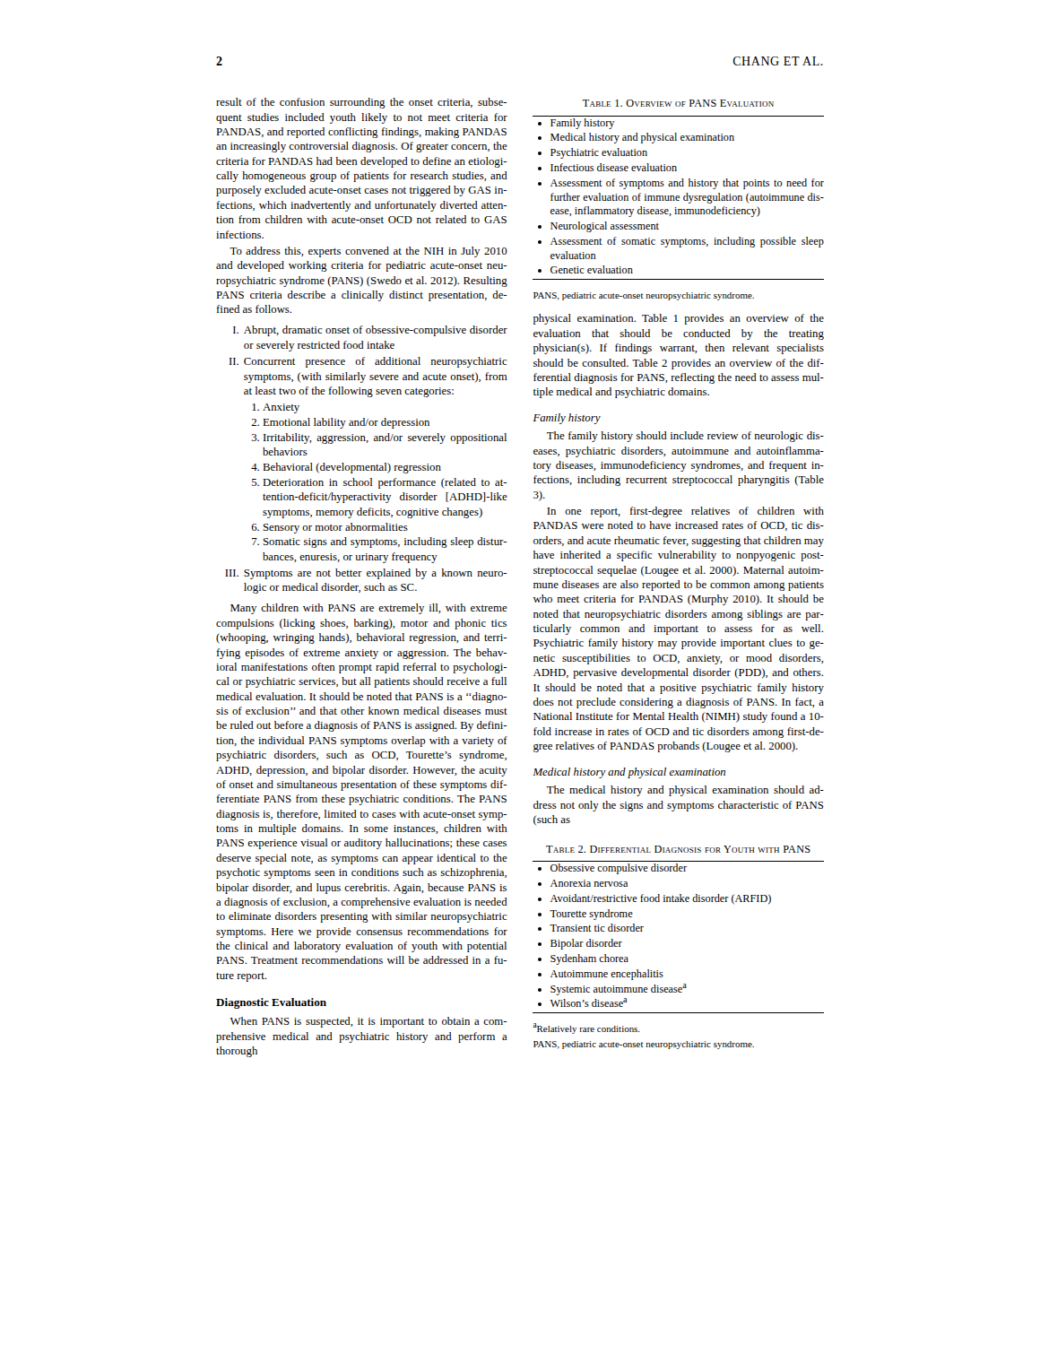2 CHANG ET AL.
result of the confusion surrounding the onset criteria, subsequent studies included youth likely to not meet criteria for PANDAS, and reported conflicting findings, making PANDAS an increasingly controversial diagnosis. Of greater concern, the criteria for PANDAS had been developed to define an etiologically homogeneous group of patients for research studies, and purposely excluded acute-onset cases not triggered by GAS infections, which inadvertently and unfortunately diverted attention from children with acute-onset OCD not related to GAS infections.
To address this, experts convened at the NIH in July 2010 and developed working criteria for pediatric acute-onset neuropsychiatric syndrome (PANS) (Swedo et al. 2012). Resulting PANS criteria describe a clinically distinct presentation, defined as follows.
Abrupt, dramatic onset of obsessive-compulsive disorder or severely restricted food intake
Concurrent presence of additional neuropsychiatric symptoms, (with similarly severe and acute onset), from at least two of the following seven categories:
Anxiety
Emotional lability and/or depression
Irritability, aggression, and/or severely oppositional behaviors
Behavioral (developmental) regression
Deterioration in school performance (related to attention-deficit/hyperactivity disorder [ADHD]-like symptoms, memory deficits, cognitive changes)
Sensory or motor abnormalities
Somatic signs and symptoms, including sleep disturbances, enuresis, or urinary frequency
Symptoms are not better explained by a known neurologic or medical disorder, such as SC.
Many children with PANS are extremely ill, with extreme compulsions (licking shoes, barking), motor and phonic tics (whooping, wringing hands), behavioral regression, and terrifying episodes of extreme anxiety or aggression. The behavioral manifestations often prompt rapid referral to psychological or psychiatric services, but all patients should receive a full medical evaluation. It should be noted that PANS is a ‘‘diagnosis of exclusion’’ and that other known medical diseases must be ruled out before a diagnosis of PANS is assigned. By definition, the individual PANS symptoms overlap with a variety of psychiatric disorders, such as OCD, Tourette’s syndrome, ADHD, depression, and bipolar disorder. However, the acuity of onset and simultaneous presentation of these symptoms differentiate PANS from these psychiatric conditions. The PANS diagnosis is, therefore, limited to cases with acute-onset symptoms in multiple domains. In some instances, children with PANS experience visual or auditory hallucinations; these cases deserve special note, as symptoms can appear identical to the psychotic symptoms seen in conditions such as schizophrenia, bipolar disorder, and lupus cerebritis. Again, because PANS is a diagnosis of exclusion, a comprehensive evaluation is needed to eliminate disorders presenting with similar neuropsychiatric symptoms. Here we provide consensus recommendations for the clinical and laboratory evaluation of youth with potential PANS. Treatment recommendations will be addressed in a future report.
Diagnostic Evaluation
When PANS is suspected, it is important to obtain a comprehensive medical and psychiatric history and perform a thorough
Table 1. Overview of PANS Evaluation
| Family history Medical history and physical examination Psychiatric evaluation Infectious disease evaluation Assessment of symptoms and history that points to need for further evaluation of immune dysregulation (autoimmune disease, inflammatory disease, immunodeficiency) Neurological assessment Assessment of somatic symptoms, including possible sleep evaluation Genetic evaluation |
PANS, pediatric acute-onset neuropsychiatric syndrome.
physical examination. Table 1 provides an overview of the evaluation that should be conducted by the treating physician(s). If findings warrant, then relevant specialists should be consulted. Table 2 provides an overview of the differential diagnosis for PANS, reflecting the need to assess multiple medical and psychiatric domains.
Family history
The family history should include review of neurologic diseases, psychiatric disorders, autoimmune and autoinflammatory diseases, immunodeficiency syndromes, and frequent infections, including recurrent streptococcal pharyngitis (Table 3).
In one report, first-degree relatives of children with PANDAS were noted to have increased rates of OCD, tic disorders, and acute rheumatic fever, suggesting that children may have inherited a specific vulnerability to nonpyogenic poststreptococcal sequelae (Lougee et al. 2000). Maternal autoimmune diseases are also reported to be common among patients who meet criteria for PANDAS (Murphy 2010). It should be noted that neuropsychiatric disorders among siblings are particularly common and important to assess for as well. Psychiatric family history may provide important clues to genetic susceptibilities to OCD, anxiety, or mood disorders, ADHD, pervasive developmental disorder (PDD), and others. It should be noted that a positive psychiatric family history does not preclude considering a diagnosis of PANS. In fact, a National Institute for Mental Health (NIMH) study found a 10-fold increase in rates of OCD and tic disorders among first-degree relatives of PANDAS probands (Lougee et al. 2000).
Medical history and physical examination
The medical history and physical examination should address not only the signs and symptoms characteristic of PANS (such as
Table 2. Differential Diagnosis for Youth with PANS
| Obsessive compulsive disorder Anorexia nervosa Avoidant/restrictive food intake disorder (ARFID) Tourette syndrome Transient tic disorder Bipolar disorder Sydenham chorea Autoimmune encephalitis Systemic autoimmune disease a Wilson’s disease a |
aRelatively rare conditions.
PANS, pediatric acute-onset neuropsychiatric syndrome.